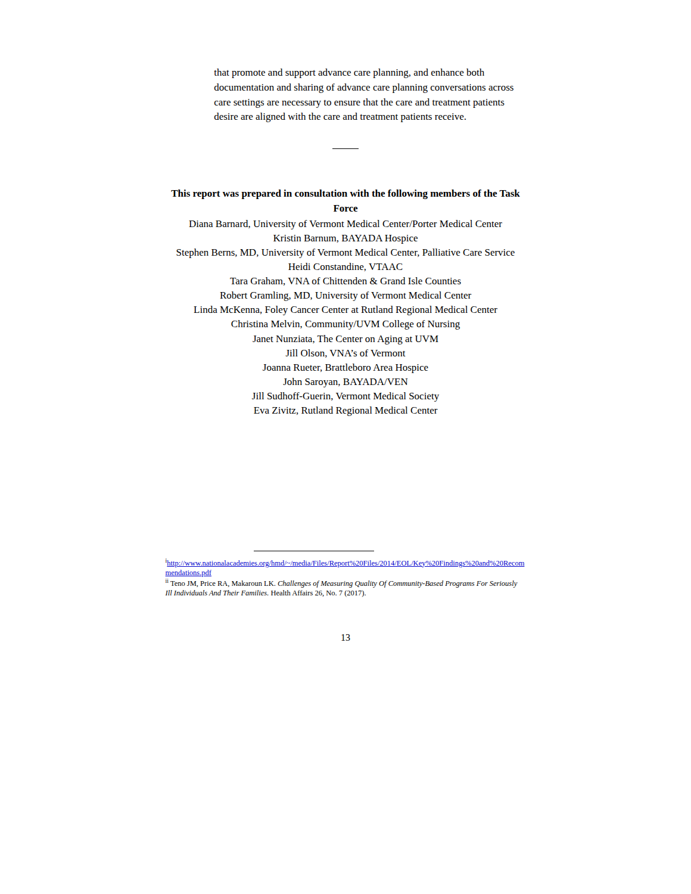that promote and support advance care planning, and enhance both documentation and sharing of advance care planning conversations across care settings are necessary to ensure that the care and treatment patients desire are aligned with the care and treatment patients receive.
This report was prepared in consultation with the following members of the Task Force
Diana Barnard, University of Vermont Medical Center/Porter Medical Center
Kristin Barnum, BAYADA Hospice
Stephen Berns, MD, University of Vermont Medical Center, Palliative Care Service
Heidi Constandine, VTAAC
Tara Graham, VNA of Chittenden & Grand Isle Counties
Robert Gramling, MD, University of Vermont Medical Center
Linda McKenna, Foley Cancer Center at Rutland Regional Medical Center
Christina Melvin, Community/UVM College of Nursing
Janet Nunziata, The Center on Aging at UVM
Jill Olson, VNA’s of Vermont
Joanna Rueter, Brattleboro Area Hospice
John Saroyan, BAYADA/VEN
Jill Sudhoff-Guerin, Vermont Medical Society
Eva Zivitz, Rutland Regional Medical Center
ihttp://www.nationalacademies.org/hmd/~/media/Files/Report%20Files/2014/EOL/Key%20Findings%20and%20Recommendations.pdf
ii Teno JM, Price RA, Makaroun LK. Challenges of Measuring Quality Of Community-Based Programs For Seriously Ill Individuals And Their Families. Health Affairs 26, No. 7 (2017).
13